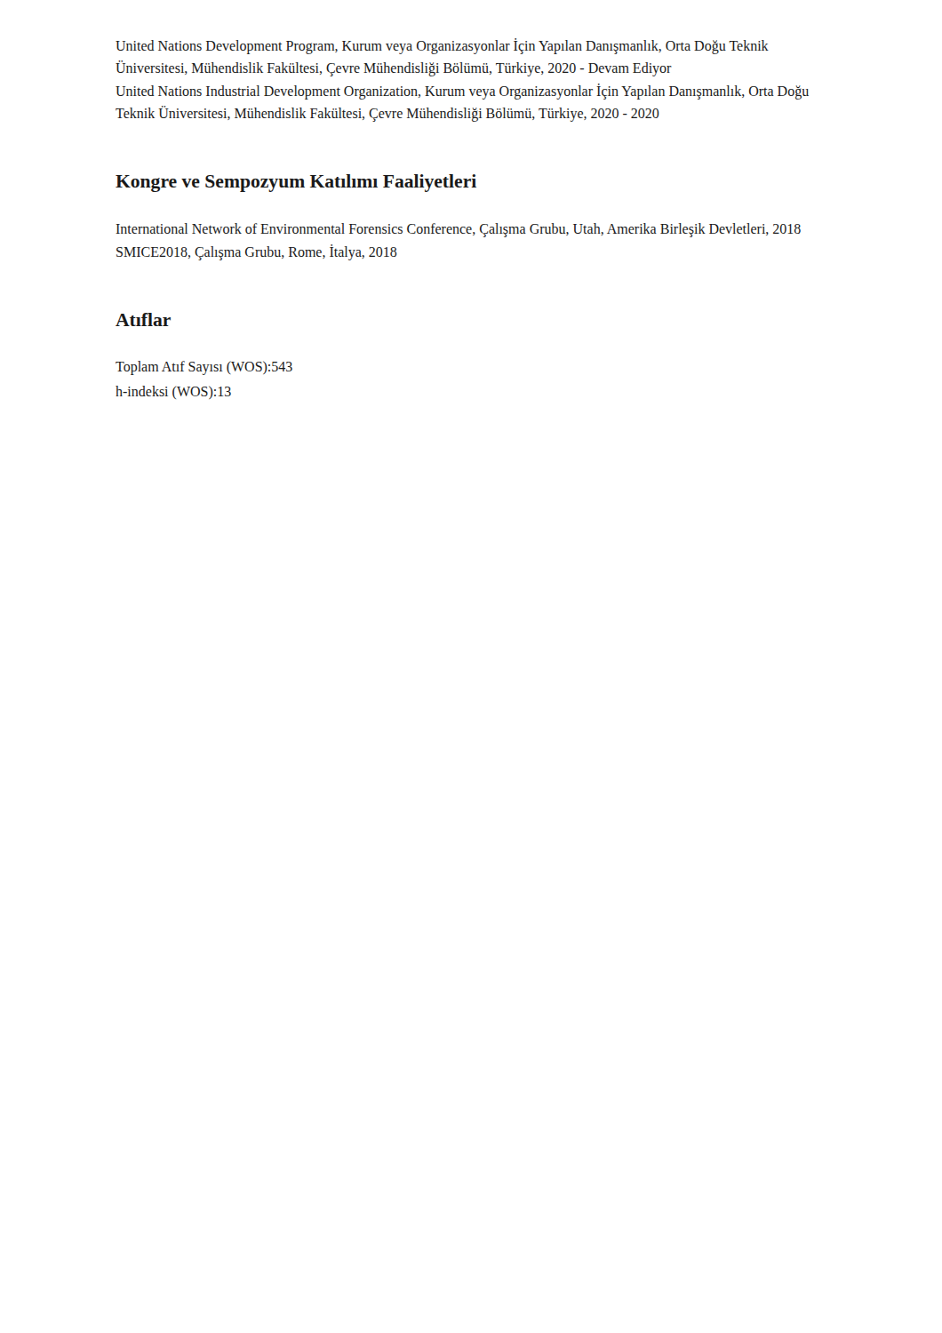United Nations Development Program, Kurum veya Organizasyonlar İçin Yapılan Danışmanlık, Orta Doğu Teknik Üniversitesi, Mühendislik Fakültesi, Çevre Mühendisliği Bölümü, Türkiye, 2020 - Devam Ediyor
United Nations Industrial Development Organization, Kurum veya Organizasyonlar İçin Yapılan Danışmanlık, Orta Doğu Teknik Üniversitesi, Mühendislik Fakültesi, Çevre Mühendisliği Bölümü, Türkiye, 2020 - 2020
Kongre ve Sempozyum Katılımı Faaliyetleri
International Network of Environmental Forensics Conference, Çalışma Grubu, Utah, Amerika Birleşik Devletleri, 2018
SMICE2018, Çalışma Grubu, Rome, İtalya, 2018
Atıflar
Toplam Atıf Sayısı (WOS):543
h-indeksi (WOS):13